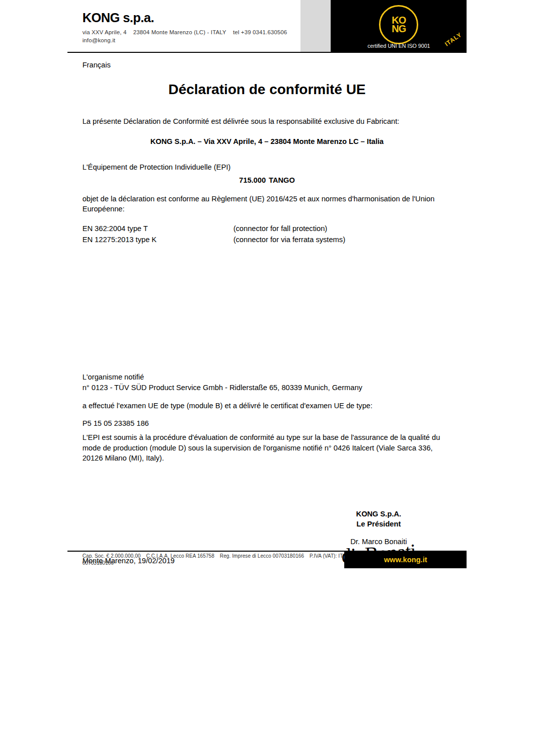KONG s.p.a.
via XXV Aprile, 4 23804 Monte Marenzo (LC) - ITALY tel +39 0341.630506 info@kong.it
KO
NG
ITALY
certified UNI EN ISO 9001
Français
Déclaration de conformité UE
La présente Déclaration de Conformité est délivrée sous la responsabilité exclusive du Fabricant:
KONG S.p.A. – Via XXV Aprile, 4 – 23804 Monte Marenzo LC – Italia
L'Équipement de Protection Individuelle (EPI)
715.000 TANGO
objet de la déclaration est conforme au Règlement (UE) 2016/425 et aux normes d'harmonisation de l'Union Européenne:
EN 362:2004 type T
(connector for fall protection)
EN 12275:2013 type K
(connector for via ferrata systems)
L'organisme notifié
n° 0123 - TÜV SÜD Product Service Gmbh - Ridlerstaße 65, 80339 Munich, Germany
a effectué l'examen UE de type (module B) et a délivré le certificat d'examen UE de type:
P5 15 05 23385 186
L'EPI est soumis à la procédure d'évaluation de conformité au type sur la base de l'assurance de la qualité du mode de production (module D) sous la supervision de l'organisme notifié n° 0426 Italcert (Viale Sarca 336, 20126 Milano (MI), Italy).
Monte Marenzo, 19/02/2019
KONG S.p.A.
Le Président
Dr. Marco Bonaiti
di. Bonati
Cap. Soc. € 2.000.000,00 C.C.I.A.A. Lecco REA 165758 Reg. Imprese di Lecco 00703180166 P.IVA (VAT): IT 00703180166
www.kong.it